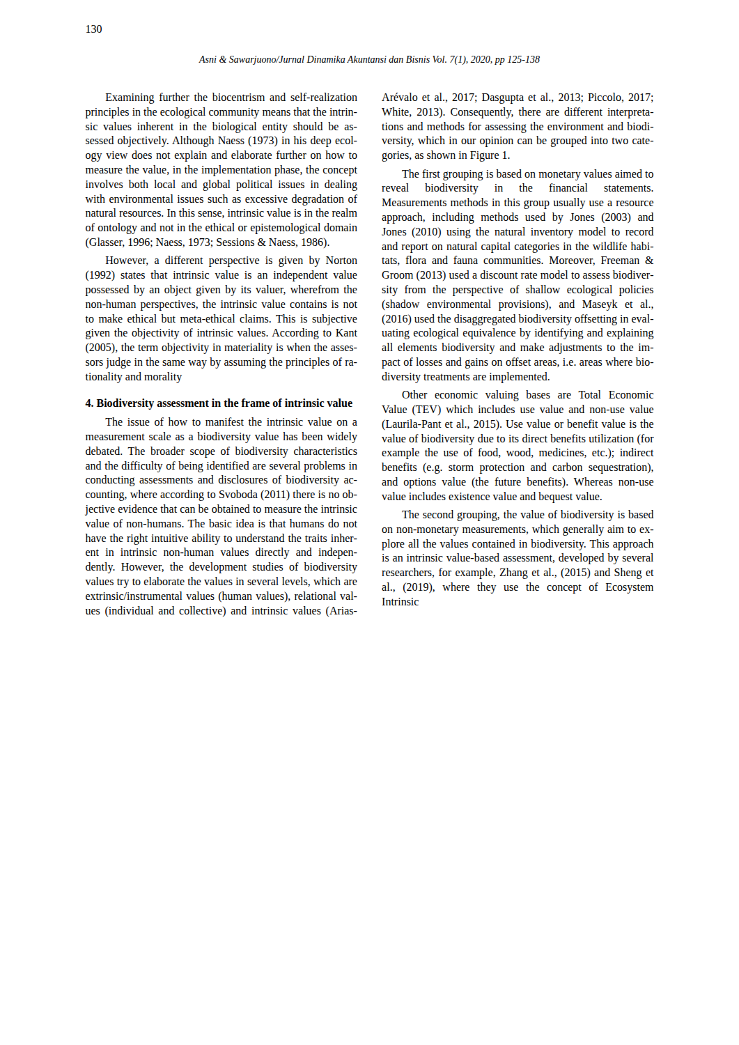130
Asni & Sawarjuono/Jurnal Dinamika Akuntansi dan Bisnis Vol. 7(1), 2020, pp 125-138
Examining further the biocentrism and self-realization principles in the ecological community means that the intrinsic values inherent in the biological entity should be assessed objectively. Although Naess (1973) in his deep ecology view does not explain and elaborate further on how to measure the value, in the implementation phase, the concept involves both local and global political issues in dealing with environmental issues such as excessive degradation of natural resources. In this sense, intrinsic value is in the realm of ontology and not in the ethical or epistemological domain (Glasser, 1996; Naess, 1973; Sessions & Naess, 1986).
However, a different perspective is given by Norton (1992) states that intrinsic value is an independent value possessed by an object given by its valuer, wherefrom the non-human perspectives, the intrinsic value contains is not to make ethical but meta-ethical claims. This is subjective given the objectivity of intrinsic values. According to Kant (2005), the term objectivity in materiality is when the assessors judge in the same way by assuming the principles of rationality and morality
4. Biodiversity assessment in the frame of intrinsic value
The issue of how to manifest the intrinsic value on a measurement scale as a biodiversity value has been widely debated. The broader scope of biodiversity characteristics and the difficulty of being identified are several problems in conducting assessments and disclosures of biodiversity accounting, where according to Svoboda (2011) there is no objective evidence that can be obtained to measure the intrinsic value of non-humans. The basic idea is that humans do not have the right intuitive ability to understand the traits inherent in intrinsic non-human values directly and independently. However, the development studies of biodiversity values try to elaborate the values in several levels, which are extrinsic/instrumental values (human values), relational values (individual and collective) and intrinsic values (Arias-Arévalo et al., 2017; Dasgupta et al., 2013; Piccolo, 2017; White, 2013). Consequently, there are different interpretations and methods for assessing the environment and biodiversity, which in our opinion can be grouped into two categories, as shown in Figure 1.
The first grouping is based on monetary values aimed to reveal biodiversity in the financial statements. Measurements methods in this group usually use a resource approach, including methods used by Jones (2003) and Jones (2010) using the natural inventory model to record and report on natural capital categories in the wildlife habitats, flora and fauna communities. Moreover, Freeman & Groom (2013) used a discount rate model to assess biodiversity from the perspective of shallow ecological policies (shadow environmental provisions), and Maseyk et al., (2016) used the disaggregated biodiversity offsetting in evaluating ecological equivalence by identifying and explaining all elements biodiversity and make adjustments to the impact of losses and gains on offset areas, i.e. areas where biodiversity treatments are implemented.
Other economic valuing bases are Total Economic Value (TEV) which includes use value and non-use value (Laurila-Pant et al., 2015). Use value or benefit value is the value of biodiversity due to its direct benefits utilization (for example the use of food, wood, medicines, etc.); indirect benefits (e.g. storm protection and carbon sequestration), and options value (the future benefits). Whereas non-use value includes existence value and bequest value.
The second grouping, the value of biodiversity is based on non-monetary measurements, which generally aim to explore all the values contained in biodiversity. This approach is an intrinsic value-based assessment, developed by several researchers, for example, Zhang et al., (2015) and Sheng et al., (2019), where they use the concept of Ecosystem Intrinsic